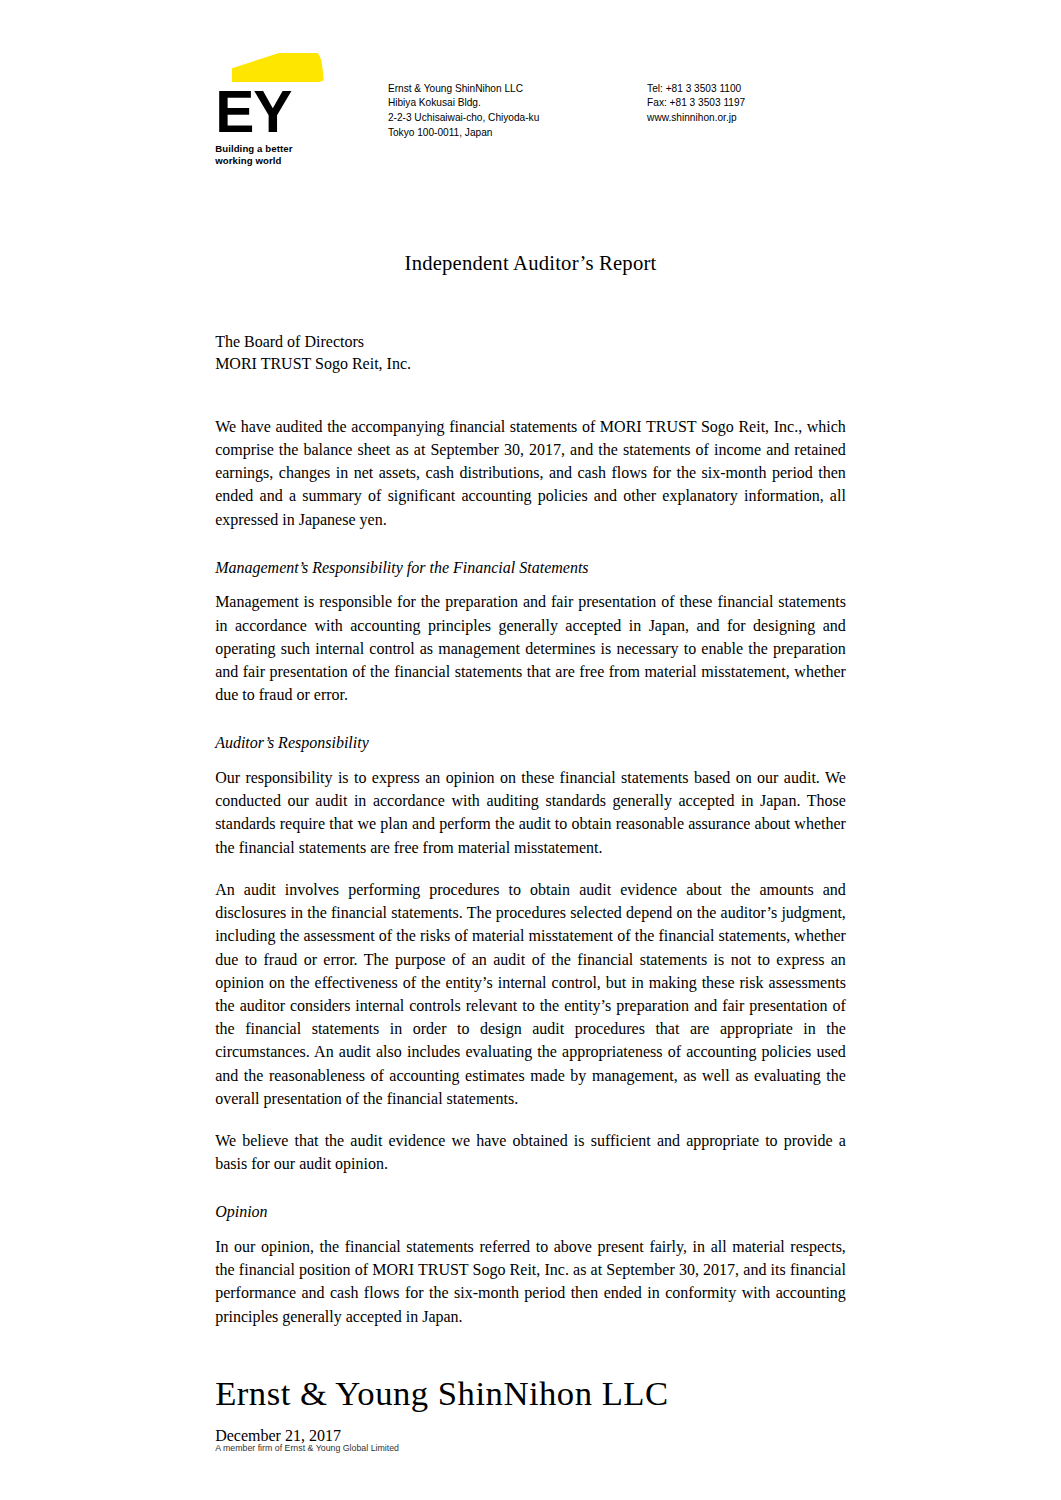EY
Building a better
working world
Ernst & Young ShinNihon LLC
Hibiya Kokusai Bldg.
2-2-3 Uchisaiwai-cho, Chiyoda-ku
Tokyo 100-0011, Japan
Tel: +81 3 3503 1100
Fax: +81 3 3503 1197
www.shinnihon.or.jp
Independent Auditor’s Report
The Board of Directors
MORI TRUST Sogo Reit, Inc.
We have audited the accompanying financial statements of MORI TRUST Sogo Reit, Inc., which comprise the balance sheet as at September 30, 2017, and the statements of income and retained earnings, changes in net assets, cash distributions, and cash flows for the six-month period then ended and a summary of significant accounting policies and other explanatory information, all expressed in Japanese yen.
Management’s Responsibility for the Financial Statements
Management is responsible for the preparation and fair presentation of these financial statements in accordance with accounting principles generally accepted in Japan, and for designing and operating such internal control as management determines is necessary to enable the preparation and fair presentation of the financial statements that are free from material misstatement, whether due to fraud or error.
Auditor’s Responsibility
Our responsibility is to express an opinion on these financial statements based on our audit. We conducted our audit in accordance with auditing standards generally accepted in Japan. Those standards require that we plan and perform the audit to obtain reasonable assurance about whether the financial statements are free from material misstatement.
An audit involves performing procedures to obtain audit evidence about the amounts and disclosures in the financial statements. The procedures selected depend on the auditor’s judgment, including the assessment of the risks of material misstatement of the financial statements, whether due to fraud or error. The purpose of an audit of the financial statements is not to express an opinion on the effectiveness of the entity’s internal control, but in making these risk assessments the auditor considers internal controls relevant to the entity’s preparation and fair presentation of the financial statements in order to design audit procedures that are appropriate in the circumstances. An audit also includes evaluating the appropriateness of accounting policies used and the reasonableness of accounting estimates made by management, as well as evaluating the overall presentation of the financial statements.
We believe that the audit evidence we have obtained is sufficient and appropriate to provide a basis for our audit opinion.
Opinion
In our opinion, the financial statements referred to above present fairly, in all material respects, the financial position of MORI TRUST Sogo Reit, Inc. as at September 30, 2017, and its financial performance and cash flows for the six-month period then ended in conformity with accounting principles generally accepted in Japan.
Ernst & Young ShinNihon LLC
December 21, 2017
A member firm of Ernst & Young Global Limited